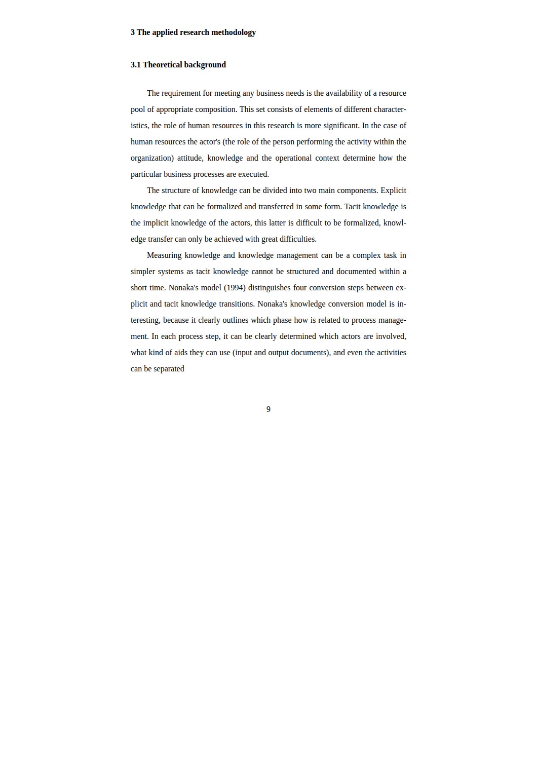3 The applied research methodology
3.1 Theoretical background
The requirement for meeting any business needs is the availability of a resource pool of appropriate composition. This set consists of elements of different characteristics, the role of human resources in this research is more significant. In the case of human resources the actor's (the role of the person performing the activity within the organization) attitude, knowledge and the operational context determine how the particular business processes are executed.
The structure of knowledge can be divided into two main components. Explicit knowledge that can be formalized and transferred in some form. Tacit knowledge is the implicit knowledge of the actors, this latter is difficult to be formalized, knowledge transfer can only be achieved with great difficulties.
Measuring knowledge and knowledge management can be a complex task in simpler systems as tacit knowledge cannot be structured and documented within a short time. Nonaka's model (1994) distinguishes four conversion steps between explicit and tacit knowledge transitions. Nonaka's knowledge conversion model is interesting, because it clearly outlines which phase how is related to process management. In each process step, it can be clearly determined which actors are involved, what kind of aids they can use (input and output documents), and even the activities can be separated
9